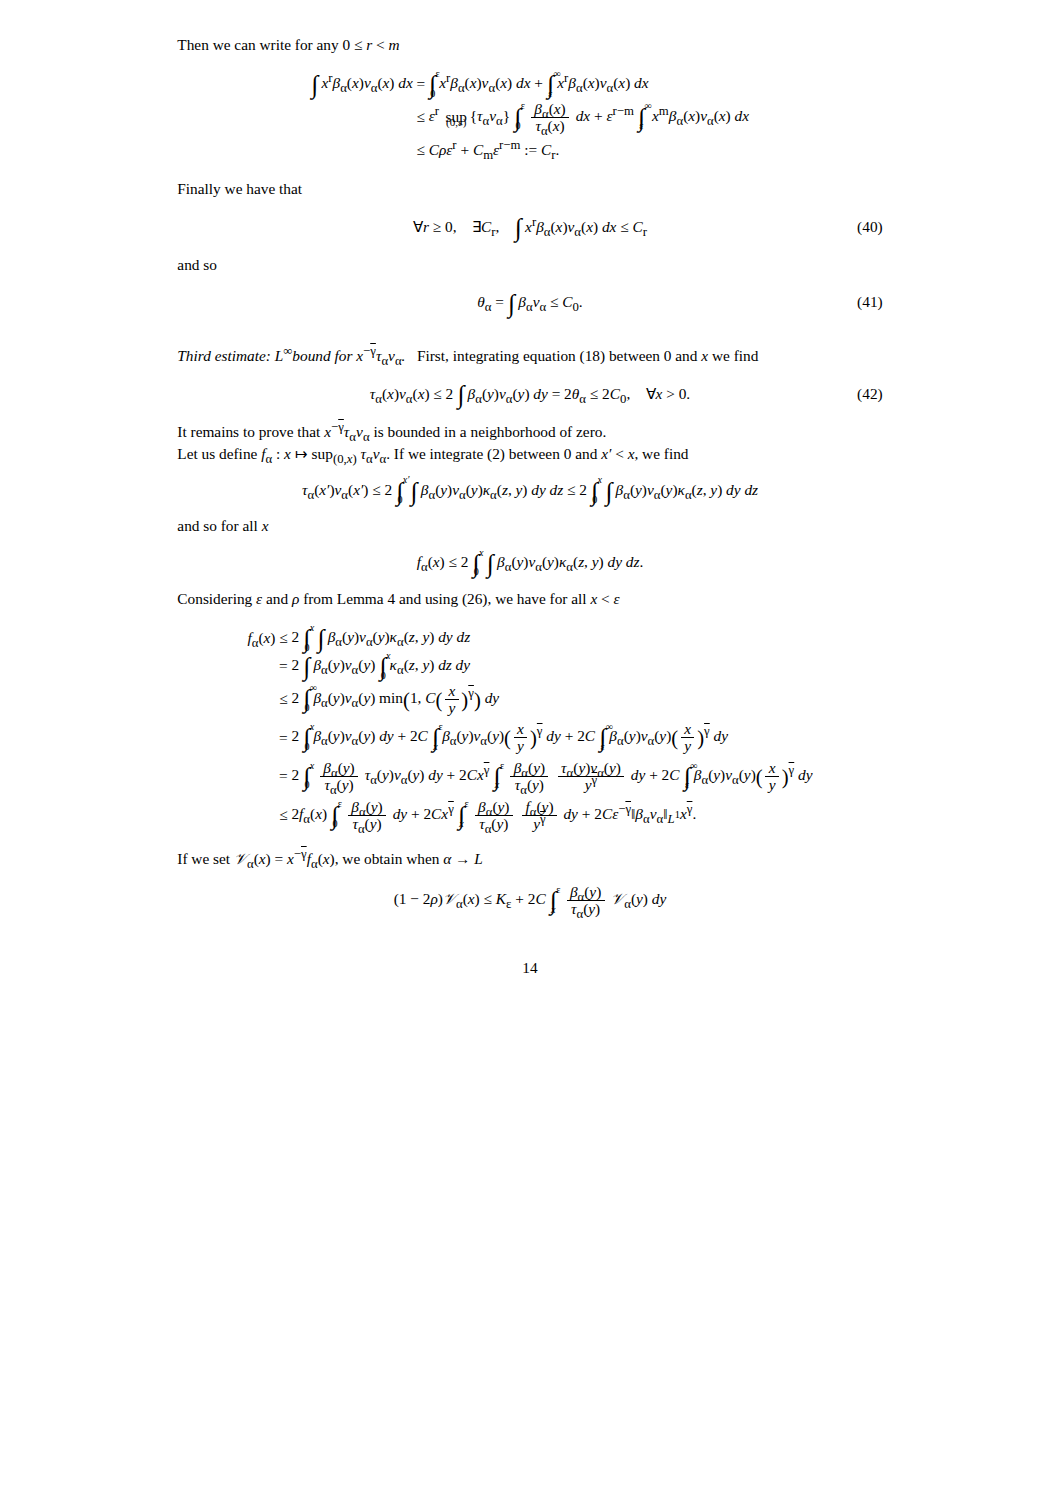Then we can write for any 0 ≤ r < m
| ∫ x r β α ( x ) v α ( x ) dx | = | ε 0 ∫ x r β α ( x ) v α ( x ) dx + ∞ ε ∫ x r β α ( x ) v α ( x ) dx |
| | ≤ | ε r sup (0,ε) { τ α v α } ε 0 ∫ β α ( x ) τ α ( x ) dx + ε r−m ∞ ε ∫ x m β α ( x ) v α ( x ) dx |
| | ≤ | Cρε r + C m ε r−m := C r . |
Finally we have that
∀r ≥ 0, ∃Cr, ∫xrβα(x)vα(x) dx ≤ Cr (40)
and so
θα = ∫βαvα ≤ C0. (41)
Third estimate: L∞bound for x−γταvα. First, integrating equation (18) between 0 and x we find
τα(x)vα(x) ≤ 2 ∫βα(y)vα(y) dy = 2θα ≤ 2C0, ∀x > 0. (42)
It remains to prove that x−γταvα is bounded in a neighborhood of zero.
Let us define fα : x ↦ sup(0,x) ταvα. If we integrate (2) between 0 and x′ < x, we find
τα(x′)vα(x′) ≤ 2 x′0∫ ∫βα(y)vα(y)κα(z, y) dy dz ≤ 2 x 0∫ ∫βα(y)vα(y)κα(z, y) dy dz
and so for all x
fα(x) ≤ 2 x 0∫ ∫βα(y)vα(y)κα(z, y) dy dz.
Considering ε and ρ from Lemma 4 and using (26), we have for all x < ε
| f α ( x ) | ≤ | 2 x 0 ∫ ∫ β α ( y ) v α ( y ) κ α ( z , y ) dy dz |
| | = | 2 ∫ β α ( y ) v α ( y ) x 0 ∫ κ α ( z , y ) dz dy |
| | ≤ | 2 ∞ 0 ∫ β α ( y ) v α ( y ) min ( 1, C ( x y ) γ ) dy |
| | = | 2 x 0 ∫ β α ( y ) v α ( y ) dy + 2 C ε x ∫ β α ( y ) v α ( y ) ( x y ) γ dy + 2 C ∞ ε ∫ β α ( y ) v α ( y ) ( x y ) γ dy |
| | = | 2 x 0 ∫ β α ( y ) τ α ( y ) τ α ( y ) v α ( y ) dy + 2 Cx γ ε x ∫ β α ( y ) τ α ( y ) τ α ( y ) v α ( y ) y γ dy + 2 C ∞ ε ∫ β α ( y ) v α ( y ) ( x y ) γ dy |
| | ≤ | 2 f α ( x ) ε 0 ∫ β α ( y ) τ α ( y ) dy + 2 Cx γ ε x ∫ β α ( y ) τ α ( y ) f α ( y ) y γ dy + 2 Cε − γ ‖ β α v α ‖ L 1 x γ . |
If we set 𝒱α(x) = x−γfα(x), we obtain when α → L
(1 − 2ρ)𝒱α(x) ≤ Kε + 2C εx∫ βα(y) τα(y) 𝒱α(y) dy
14